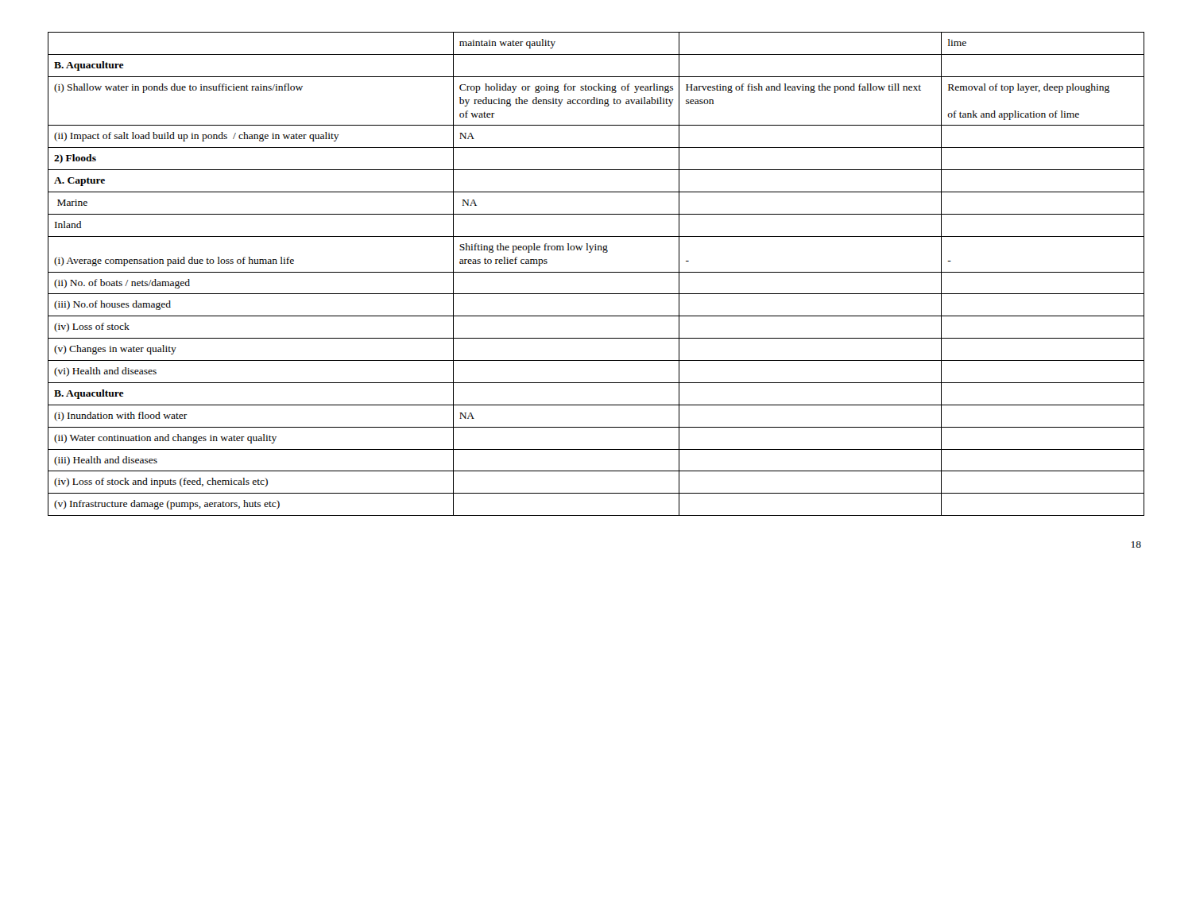| | maintain water qaulity | | lime |
| B. Aquaculture | | | |
| (i) Shallow water in ponds due to insufficient rains/inflow | Crop holiday or going for stocking of yearlings by reducing the density according to availability of water | Harvesting of fish and leaving the pond fallow till next season | Removal of top layer, deep ploughing of tank and application of lime |
| (ii) Impact of salt load build up in ponds / change in water quality | NA | | |
| 2) Floods | | | |
| A. Capture | | | |
| Marine | NA | | |
| Inland | | | |
| (i) Average compensation paid due to loss of human life | Shifting the people from low lying areas to relief camps | - | - |
| (ii) No. of boats / nets/damaged | | | |
| (iii) No.of houses damaged | | | |
| (iv) Loss of stock | | | |
| (v) Changes in water quality | | | |
| (vi) Health and diseases | | | |
| B. Aquaculture | | | |
| (i) Inundation with flood water | NA | | |
| (ii) Water continuation and changes in water quality | | | |
| (iii) Health and diseases | | | |
| (iv) Loss of stock and inputs (feed, chemicals etc) | | | |
| (v) Infrastructure damage (pumps, aerators, huts etc) | | | |
18